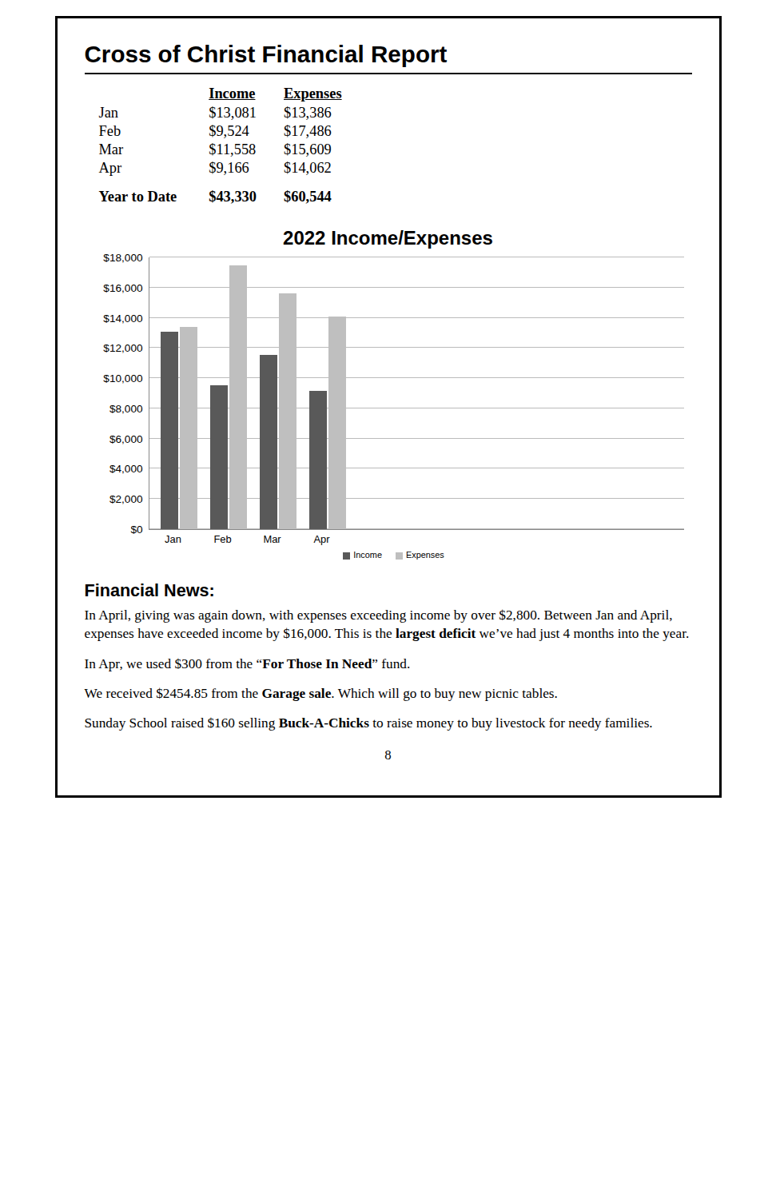Cross of Christ Financial Report
| | Income | Expenses |
| --- | --- | --- |
| Jan | $13,081 | $13,386 |
| Feb | $9,524 | $17,486 |
| Mar | $11,558 | $15,609 |
| Apr | $9,166 | $14,062 |
| Year to Date | $43,330 | $60,544 |
2022 Income/Expenses
$18,000
$16,000
$14,000
$12,000
$10,000
$8,000
$6,000
$4,000
$2,000
$0
Jan Feb Mar Apr
Income Expenses
Financial News:
In April, giving was again down, with expenses exceeding income by over $2,800. Between Jan and April, expenses have exceeded income by $16,000. This is the largest deficit we’ve had just 4 months into the year.
In Apr, we used $300 from the “For Those In Need” fund.
We received $2454.85 from the Garage sale. Which will go to buy new picnic tables.
Sunday School raised $160 selling Buck-A-Chicks to raise money to buy livestock for needy families.
8